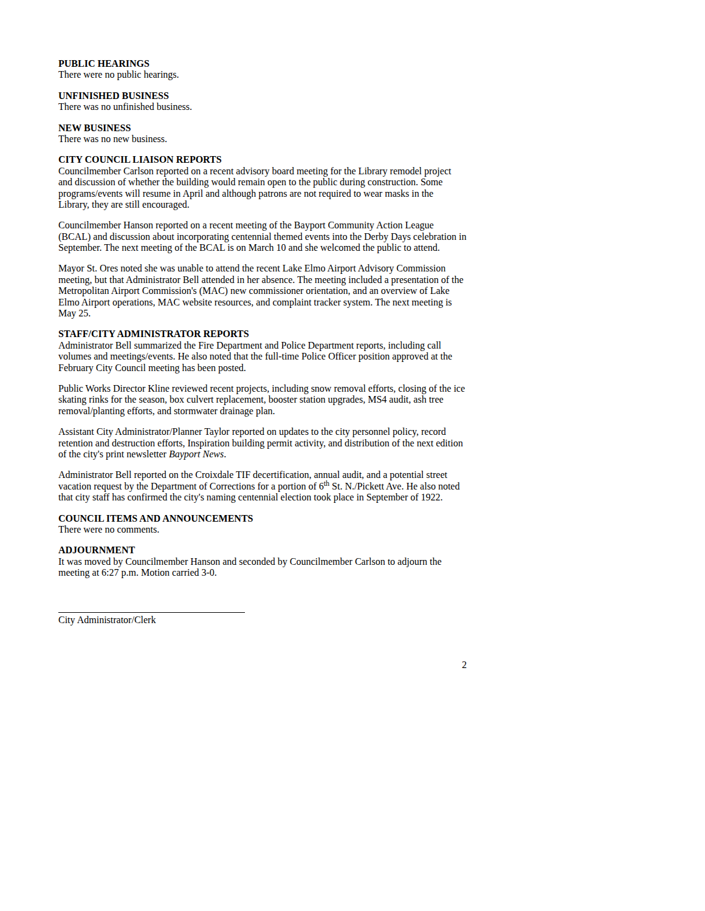Public Hearings
There were no public hearings.
Unfinished Business
There was no unfinished business.
New Business
There was no new business.
City Council Liaison Reports
Councilmember Carlson reported on a recent advisory board meeting for the Library remodel project and discussion of whether the building would remain open to the public during construction. Some programs/events will resume in April and although patrons are not required to wear masks in the Library, they are still encouraged.
Councilmember Hanson reported on a recent meeting of the Bayport Community Action League (BCAL) and discussion about incorporating centennial themed events into the Derby Days celebration in September. The next meeting of the BCAL is on March 10 and she welcomed the public to attend.
Mayor St. Ores noted she was unable to attend the recent Lake Elmo Airport Advisory Commission meeting, but that Administrator Bell attended in her absence. The meeting included a presentation of the Metropolitan Airport Commission's (MAC) new commissioner orientation, and an overview of Lake Elmo Airport operations, MAC website resources, and complaint tracker system. The next meeting is May 25.
Staff/City Administrator Reports
Administrator Bell summarized the Fire Department and Police Department reports, including call volumes and meetings/events. He also noted that the full-time Police Officer position approved at the February City Council meeting has been posted.
Public Works Director Kline reviewed recent projects, including snow removal efforts, closing of the ice skating rinks for the season, box culvert replacement, booster station upgrades, MS4 audit, ash tree removal/planting efforts, and stormwater drainage plan.
Assistant City Administrator/Planner Taylor reported on updates to the city personnel policy, record retention and destruction efforts, Inspiration building permit activity, and distribution of the next edition of the city's print newsletter Bayport News.
Administrator Bell reported on the Croixdale TIF decertification, annual audit, and a potential street vacation request by the Department of Corrections for a portion of 6th St. N./Pickett Ave. He also noted that city staff has confirmed the city's naming centennial election took place in September of 1922.
Council Items and Announcements
There were no comments.
Adjournment
It was moved by Councilmember Hanson and seconded by Councilmember Carlson to adjourn the meeting at 6:27 p.m. Motion carried 3-0.
City Administrator/Clerk
2